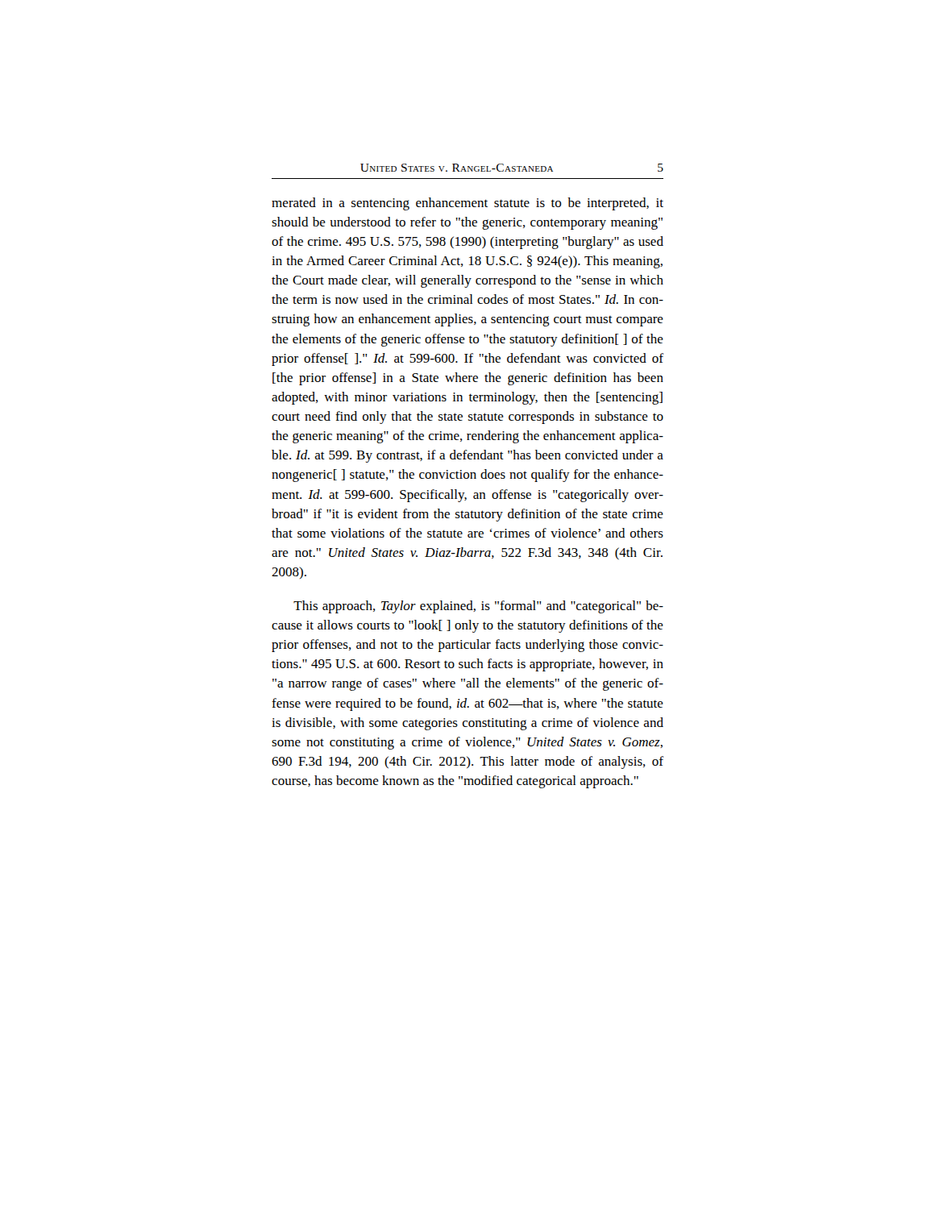United States v. Rangel-Castaneda 5
merated in a sentencing enhancement statute is to be interpreted, it should be understood to refer to "the generic, contemporary meaning" of the crime. 495 U.S. 575, 598 (1990) (interpreting "burglary" as used in the Armed Career Criminal Act, 18 U.S.C. § 924(e)). This meaning, the Court made clear, will generally correspond to the "sense in which the term is now used in the criminal codes of most States." Id. In construing how an enhancement applies, a sentencing court must compare the elements of the generic offense to "the statutory definition[ ] of the prior offense[ ]." Id. at 599-600. If "the defendant was convicted of [the prior offense] in a State where the generic definition has been adopted, with minor variations in terminology, then the [sentencing] court need find only that the state statute corresponds in substance to the generic meaning" of the crime, rendering the enhancement applicable. Id. at 599. By contrast, if a defendant "has been convicted under a nongeneric[ ] statute," the conviction does not qualify for the enhancement. Id. at 599-600. Specifically, an offense is "categorically overbroad" if "it is evident from the statutory definition of the state crime that some violations of the statute are ‘crimes of violence’ and others are not." United States v. Diaz-Ibarra, 522 F.3d 343, 348 (4th Cir. 2008).
This approach, Taylor explained, is "formal" and "categorical" because it allows courts to "look[ ] only to the statutory definitions of the prior offenses, and not to the particular facts underlying those convictions." 495 U.S. at 600. Resort to such facts is appropriate, however, in "a narrow range of cases" where "all the elements" of the generic offense were required to be found, id. at 602—that is, where "the statute is divisible, with some categories constituting a crime of violence and some not constituting a crime of violence," United States v. Gomez, 690 F.3d 194, 200 (4th Cir. 2012). This latter mode of analysis, of course, has become known as the "modified categorical approach."